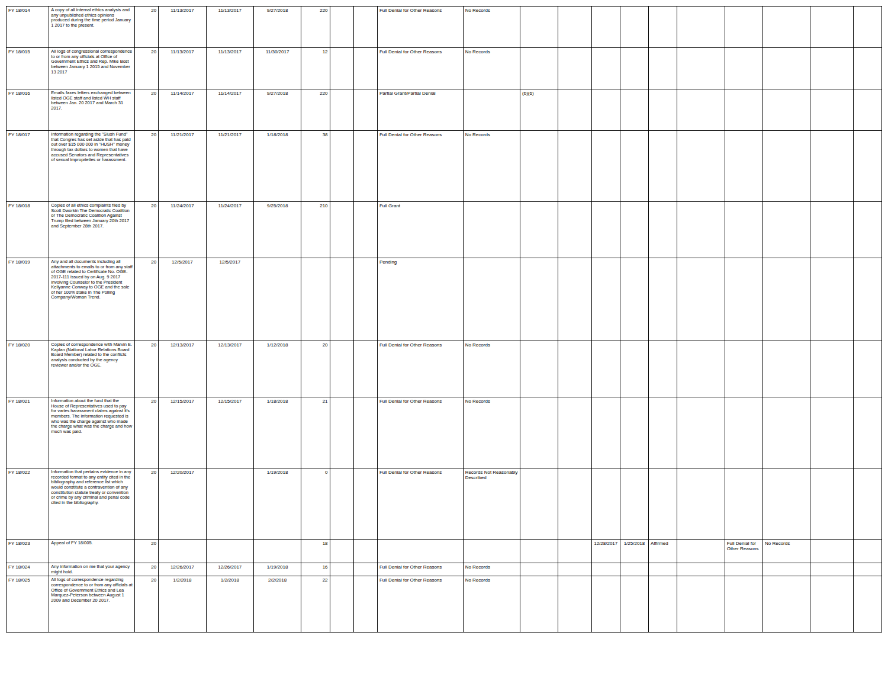| FY 18/014 | A copy of all internal ethics analysis and any unpublished ethics opinions produced during the time period January 1 2017 to the present. | 20 | 11/13/2017 | 11/13/2017 | 9/27/2018 | 220 | | | Full Denial for Other Reasons | No Records | | | | | | | | | | |
| FY 18/015 | All logs of congressional correspondence to or from any officials at Office of Government Ethics and Rep. Mike Bost between January 1 2015 and November 13 2017 | 20 | 11/13/2017 | 11/13/2017 | 11/30/2017 | 12 | | | Full Denial for Other Reasons | No Records | | | | | | | | | | |
| FY 18/016 | Emails faxes letters exchanged between listed OGE staff and listed WH staff between Jan. 20 2017 and March 31 2017. | 20 | 11/14/2017 | 11/14/2017 | 9/27/2018 | 220 | | | Partial Grant/Partial Denial | | (b)(6) | | | | | | | | | |
| FY 18/017 | Information regarding the "Slush Fund" that Congres has set aside that has paid out over $15 000 000 in "HUSH" money through tax dollars to women that have accused Senators and Representatives of sexual improprieties or harassment. | 20 | 11/21/2017 | 11/21/2017 | 1/18/2018 | 38 | | | Full Denial for Other Reasons | No Records | | | | | | | | | | |
| FY 18/018 | Copies of all ethics complaints filed by Scott Dworkin The Democratic Coalition or The Democratic Coalition Against Trump filed between January 20th 2017 and September 28th 2017. | 20 | 11/24/2017 | 11/24/2017 | 9/25/2018 | 210 | | | Full Grant | | | | | | | | | | | |
| FY 18/019 | Any and all documents including all attachments to emails to or from any staff of OGE related to Certificate No. OGE-2017-111 issued by on Aug. 9 2017 involving Counselor to the President Kellyanne Conway to OGE and the sale of her 100% stake in The Polling Company/Woman Trend. | 20 | 12/5/2017 | 12/5/2017 | | | | | Pending | | | | | | | | | | | |
| FY 18/020 | Copies of correspondence with Marvin E. Kaplan (National Labor Relations Board Board Member) related to the conflicts analysis conducted by the agency reviewer and/or the OGE. | 20 | 12/13/2017 | 12/13/2017 | 1/12/2018 | 20 | | | Full Denial for Other Reasons | No Records | | | | | | | | | | |
| FY 18/021 | Information about the fund that the House of Representatives used to pay for varies harassment claims against it's members. The information requested is who was the charge against who made the charge what was the charge and how much was paid. | 20 | 12/15/2017 | 12/15/2017 | 1/18/2018 | 21 | | | Full Denial for Other Reasons | No Records | | | | | | | | | | |
| FY 18/022 | Information that pertains evidence in any recorded format to any entity cited in the bibliography and reference list which would constitute a contravention of any constitution statute treaty or convention or crime by any criminal and penal code cited in the bibliography. | 20 | 12/20/2017 | | 1/19/2018 | 0 | | | Full Denial for Other Reasons | Records Not Reasonably Described | | | | | | | | | | |
| FY 18/023 | Appeal of FY 18/005. | 20 | | | | 18 | | | | | | | 12/28/2017 | 1/25/2018 | Affirmed | | Full Denial for Other Reasons | No Records | | |
| FY 18/024 | Any information on me that your agency might hold. | 20 | 12/26/2017 | 12/26/2017 | 1/19/2018 | 16 | | | Full Denial for Other Reasons | No Records | | | | | | | | | | |
| FY 18/025 | All logs of correspondence regarding correspondence to or from any officials at Office of Government Ethics and Lea Marquez-Peterson between August 1 2009 and December 20 2017. | 20 | 1/2/2018 | 1/2/2018 | 2/2/2018 | 22 | | | Full Denial for Other Reasons | No Records | | | | | | | | | | |